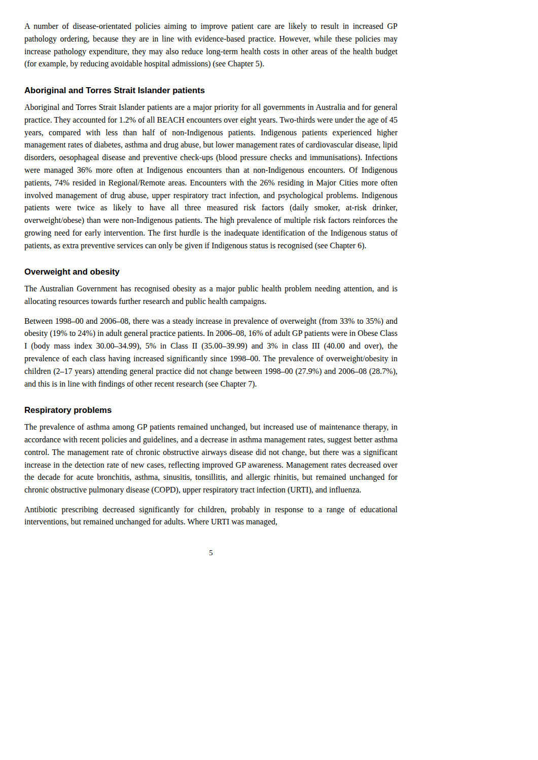A number of disease-orientated policies aiming to improve patient care are likely to result in increased GP pathology ordering, because they are in line with evidence-based practice. However, while these policies may increase pathology expenditure, they may also reduce long-term health costs in other areas of the health budget (for example, by reducing avoidable hospital admissions) (see Chapter 5).
Aboriginal and Torres Strait Islander patients
Aboriginal and Torres Strait Islander patients are a major priority for all governments in Australia and for general practice. They accounted for 1.2% of all BEACH encounters over eight years. Two-thirds were under the age of 45 years, compared with less than half of non-Indigenous patients. Indigenous patients experienced higher management rates of diabetes, asthma and drug abuse, but lower management rates of cardiovascular disease, lipid disorders, oesophageal disease and preventive check-ups (blood pressure checks and immunisations). Infections were managed 36% more often at Indigenous encounters than at non-Indigenous encounters. Of Indigenous patients, 74% resided in Regional/Remote areas. Encounters with the 26% residing in Major Cities more often involved management of drug abuse, upper respiratory tract infection, and psychological problems. Indigenous patients were twice as likely to have all three measured risk factors (daily smoker, at-risk drinker, overweight/obese) than were non-Indigenous patients. The high prevalence of multiple risk factors reinforces the growing need for early intervention. The first hurdle is the inadequate identification of the Indigenous status of patients, as extra preventive services can only be given if Indigenous status is recognised (see Chapter 6).
Overweight and obesity
The Australian Government has recognised obesity as a major public health problem needing attention, and is allocating resources towards further research and public health campaigns.
Between 1998–00 and 2006–08, there was a steady increase in prevalence of overweight (from 33% to 35%) and obesity (19% to 24%) in adult general practice patients. In 2006–08, 16% of adult GP patients were in Obese Class I (body mass index 30.00–34.99), 5% in Class II (35.00–39.99) and 3% in class III (40.00 and over), the prevalence of each class having increased significantly since 1998–00. The prevalence of overweight/obesity in children (2–17 years) attending general practice did not change between 1998–00 (27.9%) and 2006–08 (28.7%), and this is in line with findings of other recent research (see Chapter 7).
Respiratory problems
The prevalence of asthma among GP patients remained unchanged, but increased use of maintenance therapy, in accordance with recent policies and guidelines, and a decrease in asthma management rates, suggest better asthma control. The management rate of chronic obstructive airways disease did not change, but there was a significant increase in the detection rate of new cases, reflecting improved GP awareness. Management rates decreased over the decade for acute bronchitis, asthma, sinusitis, tonsillitis, and allergic rhinitis, but remained unchanged for chronic obstructive pulmonary disease (COPD), upper respiratory tract infection (URTI), and influenza.
Antibiotic prescribing decreased significantly for children, probably in response to a range of educational interventions, but remained unchanged for adults. Where URTI was managed,
5